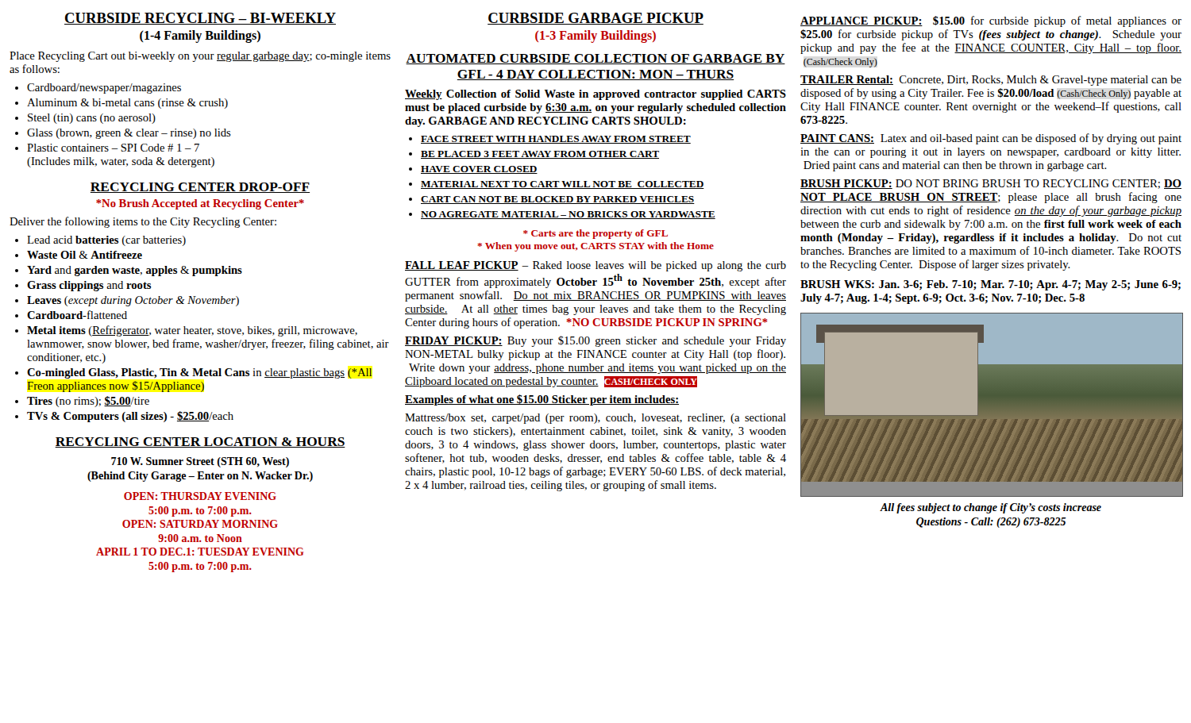CURBSIDE RECYCLING – BI-WEEKLY
(1-4 Family Buildings)
Place Recycling Cart out bi-weekly on your regular garbage day; co-mingle items as follows:
Cardboard/newspaper/magazines
Aluminum & bi-metal cans (rinse & crush)
Steel (tin) cans (no aerosol)
Glass (brown, green & clear – rinse) no lids
Plastic containers – SPI Code # 1 – 7
(Includes milk, water, soda & detergent)
RECYCLING CENTER DROP-OFF
*No Brush Accepted at Recycling Center*
Deliver the following items to the City Recycling Center:
Lead acid batteries (car batteries)
Waste Oil & Antifreeze
Yard and garden waste, apples & pumpkins
Grass clippings and roots
Leaves (except during October & November)
Cardboard-flattened
Metal items (Refrigerator, water heater, stove, bikes, grill, microwave, lawnmower, snow blower, bed frame, washer/dryer, freezer, filing cabinet, air conditioner, etc.)
Co-mingled Glass, Plastic, Tin & Metal Cans in clear plastic bags (*All Freon appliances now $15/Appliance)
Tires (no rims); $5.00/tire
TVs & Computers (all sizes) - $25.00/each
RECYCLING CENTER LOCATION & HOURS
710 W. Sumner Street (STH 60, West)
(Behind City Garage – Enter on N. Wacker Dr.)
OPEN: THURSDAY EVENING
5:00 p.m. to 7:00 p.m.
OPEN: SATURDAY MORNING
9:00 a.m. to Noon
APRIL 1 TO DEC.1: TUESDAY EVENING
5:00 p.m. to 7:00 p.m.
CURBSIDE GARBAGE PICKUP
(1-3 Family Buildings)
AUTOMATED CURBSIDE COLLECTION OF GARBAGE BY GFL - 4 DAY COLLECTION: MON – THURS
Weekly Collection of Solid Waste in approved contractor supplied CARTS must be placed curbside by 6:30 a.m. on your regularly scheduled collection day. GARBAGE AND RECYCLING CARTS SHOULD:
FACE STREET WITH HANDLES AWAY FROM STREET
BE PLACED 3 FEET AWAY FROM OTHER CART
HAVE COVER CLOSED
MATERIAL NEXT TO CART WILL NOT BE COLLECTED
CART CAN NOT BE BLOCKED BY PARKED VEHICLES
NO AGREGATE MATERIAL – NO BRICKS OR YARDWASTE
* Carts are the property of GFL
* When you move out, CARTS STAY with the Home
FALL LEAF PICKUP – Raked loose leaves will be picked up along the curb GUTTER from approximately October 15th to November 25th, except after permanent snowfall. Do not mix BRANCHES OR PUMPKINS with leaves curbside. At all other times bag your leaves and take them to the Recycling Center during hours of operation. *NO CURBSIDE PICKUP IN SPRING*
FRIDAY PICKUP: Buy your $15.00 green sticker and schedule your Friday NON-METAL bulky pickup at the FINANCE counter at City Hall (top floor). Write down your address, phone number and items you want picked up on the Clipboard located on pedestal by counter. CASH/CHECK ONLY
Examples of what one $15.00 Sticker per item includes:
Mattress/box set, carpet/pad (per room), couch, loveseat, recliner, (a sectional couch is two stickers), entertainment cabinet, toilet, sink & vanity, 3 wooden doors, 3 to 4 windows, glass shower doors, lumber, countertops, plastic water softener, hot tub, wooden desks, dresser, end tables & coffee table, table & 4 chairs, plastic pool, 10-12 bags of garbage; EVERY 50-60 LBS. of deck material, 2 x 4 lumber, railroad ties, ceiling tiles, or grouping of small items.
APPLIANCE PICKUP: $15.00 for curbside pickup of metal appliances or $25.00 for curbside pickup of TVs (fees subject to change). Schedule your pickup and pay the fee at the FINANCE COUNTER, City Hall – top floor. (Cash/Check Only)
TRAILER Rental: Concrete, Dirt, Rocks, Mulch & Gravel-type material can be disposed of by using a City Trailer. Fee is $20.00/load (Cash/Check Only) payable at City Hall FINANCE counter. Rent overnight or the weekend–If questions, call 673-8225.
PAINT CANS: Latex and oil-based paint can be disposed of by drying out paint in the can or pouring it out in layers on newspaper, cardboard or kitty litter. Dried paint cans and material can then be thrown in garbage cart.
BRUSH PICKUP: DO NOT BRING BRUSH TO RECYCLING CENTER; DO NOT PLACE BRUSH ON STREET; please place all brush facing one direction with cut ends to right of residence on the day of your garbage pickup between the curb and sidewalk by 7:00 a.m. on the first full work week of each month (Monday – Friday), regardless if it includes a holiday. Do not cut branches. Branches are limited to a maximum of 10-inch diameter. Take ROOTS to the Recycling Center. Dispose of larger sizes privately.
BRUSH WKS: Jan. 3-6; Feb. 7-10; Mar. 7-10; Apr. 4-7; May 2-5; June 6-9; July 4-7; Aug. 1-4; Sept. 6-9; Oct. 3-6; Nov. 7-10; Dec. 5-8
All fees subject to change if City’s costs increase
Questions - Call: (262) 673-8225